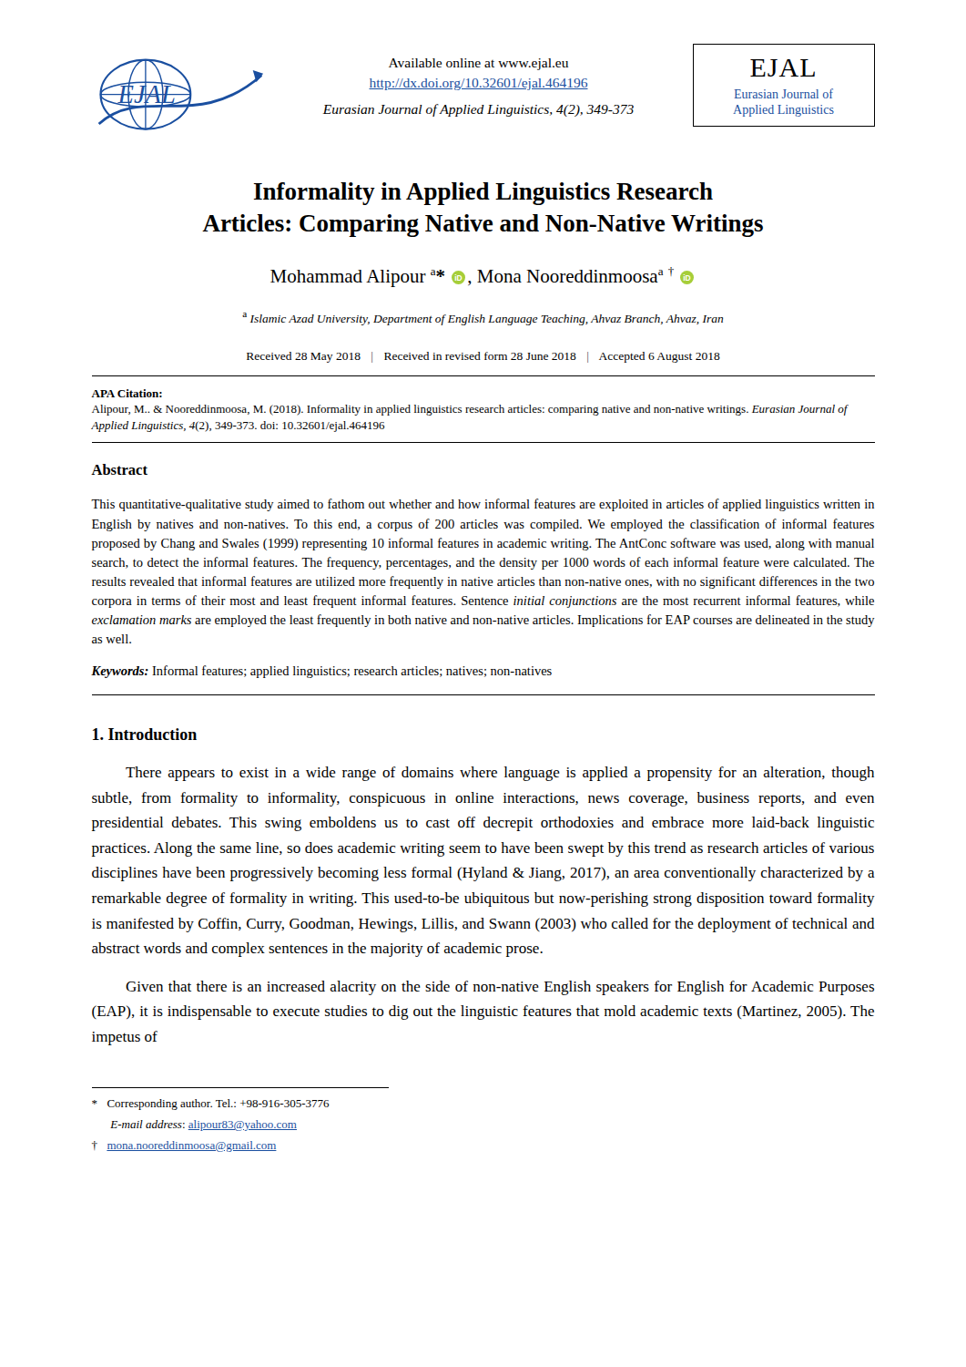EJAL
Available online at www.ejal.eu
http://dx.doi.org/10.32601/ejal.464196
Eurasian Journal of Applied Linguistics, 4(2), 349-373
EJAL
Eurasian Journal of
Applied Linguistics
Informality in Applied Linguistics Research
Articles: Comparing Native and Non-Native Writings
Mohammad Alipour a* iD , Mona Nooreddinmoosaa † iD
a Islamic Azad University, Department of English Language Teaching, Ahvaz Branch, Ahvaz, Iran
Received 28 May 2018 | Received in revised form 28 June 2018 | Accepted 6 August 2018
APA Citation:
Alipour, M.. & Nooreddinmoosa, M. (2018). Informality in applied linguistics research articles: comparing native and non-native writings. Eurasian Journal of Applied Linguistics, 4(2), 349-373. doi: 10.32601/ejal.464196
Abstract
This quantitative-qualitative study aimed to fathom out whether and how informal features are exploited in articles of applied linguistics written in English by natives and non-natives. To this end, a corpus of 200 articles was compiled. We employed the classification of informal features proposed by Chang and Swales (1999) representing 10 informal features in academic writing. The AntConc software was used, along with manual search, to detect the informal features. The frequency, percentages, and the density per 1000 words of each informal feature were calculated. The results revealed that informal features are utilized more frequently in native articles than non-native ones, with no significant differences in the two corpora in terms of their most and least frequent informal features. Sentence initial conjunctions are the most recurrent informal features, while exclamation marks are employed the least frequently in both native and non-native articles. Implications for EAP courses are delineated in the study as well.
Keywords: Informal features; applied linguistics; research articles; natives; non-natives
1. Introduction
There appears to exist in a wide range of domains where language is applied a propensity for an alteration, though subtle, from formality to informality, conspicuous in online interactions, news coverage, business reports, and even presidential debates. This swing emboldens us to cast off decrepit orthodoxies and embrace more laid-back linguistic practices. Along the same line, so does academic writing seem to have been swept by this trend as research articles of various disciplines have been progressively becoming less formal (Hyland & Jiang, 2017), an area conventionally characterized by a remarkable degree of formality in writing. This used-to-be ubiquitous but now-perishing strong disposition toward formality is manifested by Coffin, Curry, Goodman, Hewings, Lillis, and Swann (2003) who called for the deployment of technical and abstract words and complex sentences in the majority of academic prose.
Given that there is an increased alacrity on the side of non-native English speakers for English for Academic Purposes (EAP), it is indispensable to execute studies to dig out the linguistic features that mold academic texts (Martinez, 2005). The impetus of
*Corresponding author. Tel.: +98-916-305-3776
E-mail address: alipour83@yahoo.com
†mona.nooreddinmoosa@gmail.com